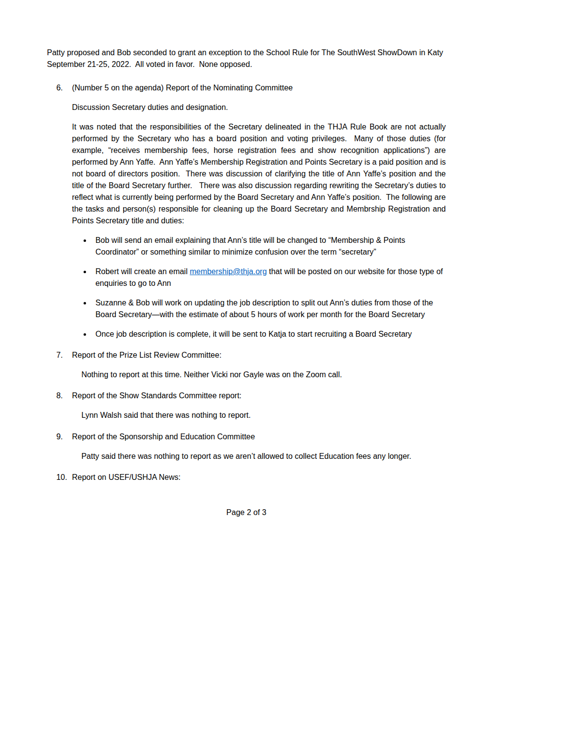Patty proposed and Bob seconded to grant an exception to the School Rule for The SouthWest ShowDown in Katy September 21-25, 2022. All voted in favor. None opposed.
(Number 5 on the agenda) Report of the Nominating Committee
Discussion Secretary duties and designation.
It was noted that the responsibilities of the Secretary delineated in the THJA Rule Book are not actually performed by the Secretary who has a board position and voting privileges. Many of those duties (for example, “receives membership fees, horse registration fees and show recognition applications”) are performed by Ann Yaffe. Ann Yaffe’s Membership Registration and Points Secretary is a paid position and is not board of directors position. There was discussion of clarifying the title of Ann Yaffe’s position and the title of the Board Secretary further. There was also discussion regarding rewriting the Secretary’s duties to reflect what is currently being performed by the Board Secretary and Ann Yaffe’s position. The following are the tasks and person(s) responsible for cleaning up the Board Secretary and Membrship Registration and Points Secretary title and duties:
Bob will send an email explaining that Ann’s title will be changed to “Membership & Points Coordinator” or something similar to minimize confusion over the term “secretary”
Robert will create an email membership@thja.org that will be posted on our website for those type of enquiries to go to Ann
Suzanne & Bob will work on updating the job description to split out Ann’s duties from those of the Board Secretary—with the estimate of about 5 hours of work per month for the Board Secretary
Once job description is complete, it will be sent to Katja to start recruiting a Board Secretary
Report of the Prize List Review Committee:
Nothing to report at this time. Neither Vicki nor Gayle was on the Zoom call.
Report of the Show Standards Committee report:
Lynn Walsh said that there was nothing to report.
Report of the Sponsorship and Education Committee
Patty said there was nothing to report as we aren’t allowed to collect Education fees any longer.
Report on USEF/USHJA News:
Page 2 of 3